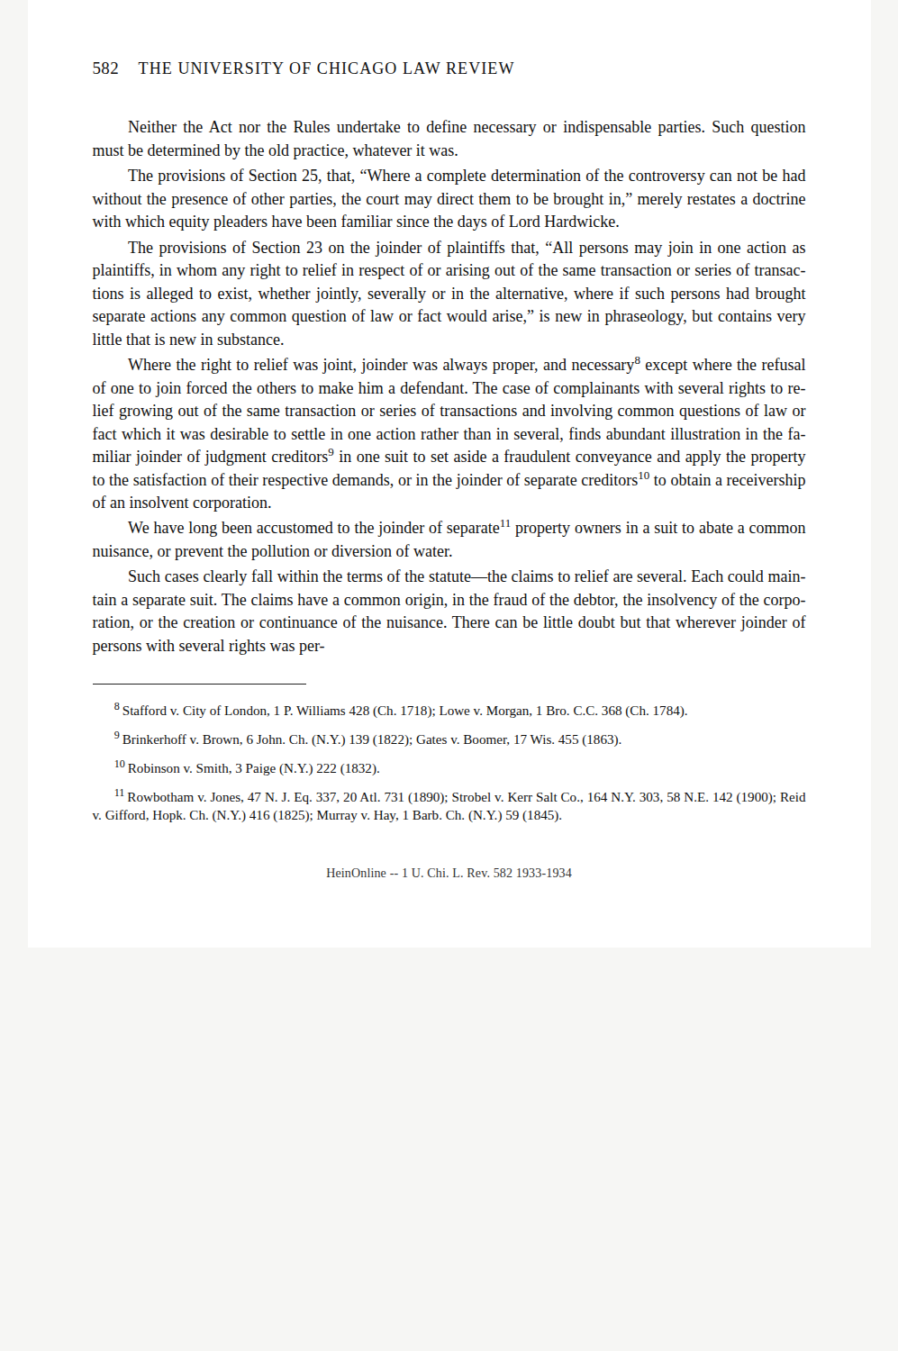582 The University of Chicago Law Review
Neither the Act nor the Rules undertake to define necessary or indispensable parties. Such question must be determined by the old practice, whatever it was.
The provisions of Section 25, that, “Where a complete determination of the controversy can not be had without the presence of other parties, the court may direct them to be brought in,” merely restates a doctrine with which equity pleaders have been familiar since the days of Lord Hardwicke.
The provisions of Section 23 on the joinder of plaintiffs that, “All persons may join in one action as plaintiffs, in whom any right to relief in respect of or arising out of the same transaction or series of transactions is alleged to exist, whether jointly, severally or in the alternative, where if such persons had brought separate actions any common question of law or fact would arise,” is new in phraseology, but contains very little that is new in substance.
Where the right to relief was joint, joinder was always proper, and necessary8 except where the refusal of one to join forced the others to make him a defendant. The case of complainants with several rights to relief growing out of the same transaction or series of transactions and involving common questions of law or fact which it was desirable to settle in one action rather than in several, finds abundant illustration in the familiar joinder of judgment creditors9 in one suit to set aside a fraudulent conveyance and apply the property to the satisfaction of their respective demands, or in the joinder of separate creditors10 to obtain a receivership of an insolvent corporation.
We have long been accustomed to the joinder of separate11 property owners in a suit to abate a common nuisance, or prevent the pollution or diversion of water.
Such cases clearly fall within the terms of the statute—the claims to relief are several. Each could maintain a separate suit. The claims have a common origin, in the fraud of the debtor, the insolvency of the corporation, or the creation or continuance of the nuisance. There can be little doubt but that wherever joinder of persons with several rights was per-
8 Stafford v. City of London, 1 P. Williams 428 (Ch. 1718); Lowe v. Morgan, 1 Bro. C.C. 368 (Ch. 1784).
9 Brinkerhoff v. Brown, 6 John. Ch. (N.Y.) 139 (1822); Gates v. Boomer, 17 Wis. 455 (1863).
10 Robinson v. Smith, 3 Paige (N.Y.) 222 (1832).
11 Rowbotham v. Jones, 47 N. J. Eq. 337, 20 Atl. 731 (1890); Strobel v. Kerr Salt Co., 164 N.Y. 303, 58 N.E. 142 (1900); Reid v. Gifford, Hopk. Ch. (N.Y.) 416 (1825); Murray v. Hay, 1 Barb. Ch. (N.Y.) 59 (1845).
HeinOnline -- 1 U. Chi. L. Rev. 582 1933-1934